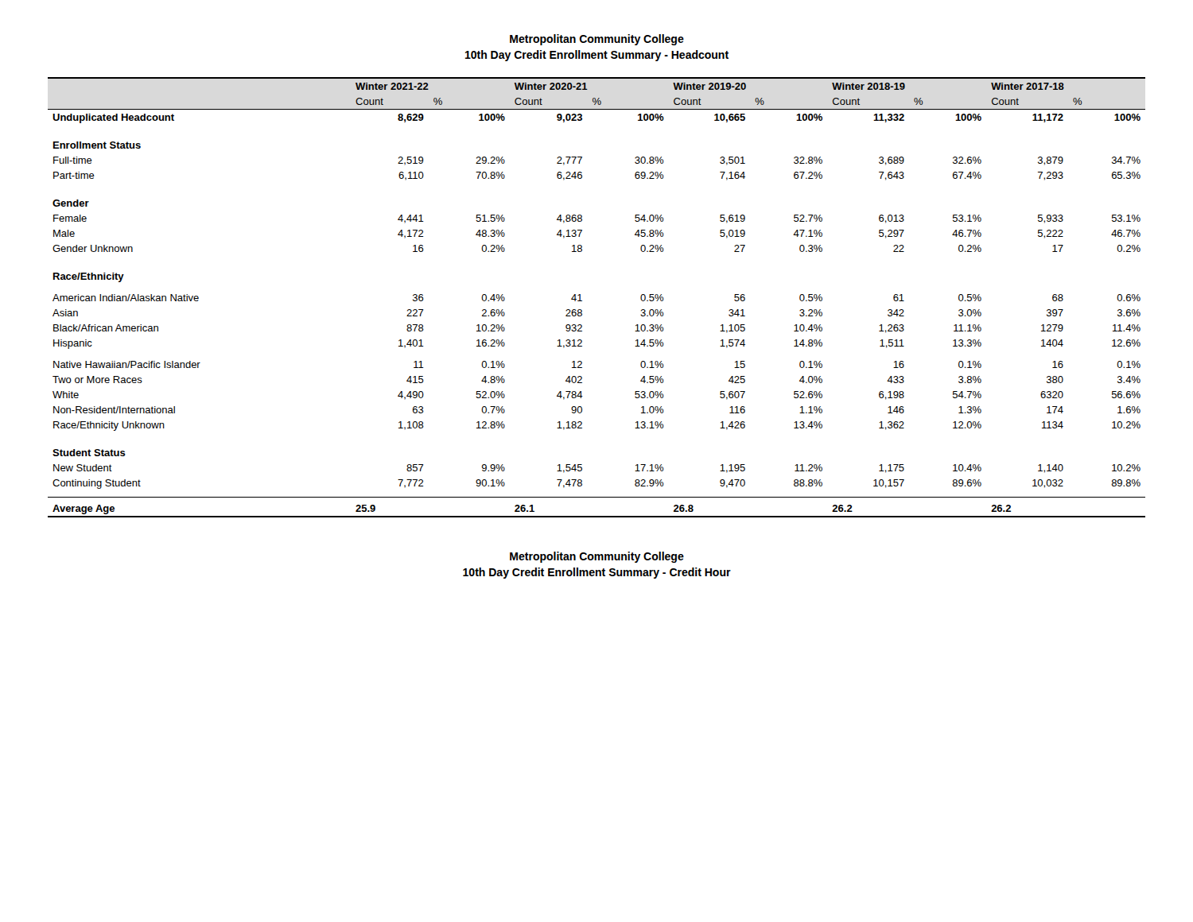Metropolitan Community College
10th Day Credit Enrollment Summary - Headcount
| | Winter 2021-22 | Winter 2020-21 | Winter 2019-20 | Winter 2018-19 | Winter 2017-18 |
| --- | --- | --- | --- | --- | --- |
| | Count | % | Count | % | Count | % | Count | % | Count | % |
| Unduplicated Headcount | 8,629 | 100% | 9,023 | 100% | 10,665 | 100% | 11,332 | 100% | 11,172 | 100% |
| Enrollment Status | |
| Full-time | 2,519 | 29.2% | 2,777 | 30.8% | 3,501 | 32.8% | 3,689 | 32.6% | 3,879 | 34.7% |
| Part-time | 6,110 | 70.8% | 6,246 | 69.2% | 7,164 | 67.2% | 7,643 | 67.4% | 7,293 | 65.3% |
| Gender | |
| Female | 4,441 | 51.5% | 4,868 | 54.0% | 5,619 | 52.7% | 6,013 | 53.1% | 5,933 | 53.1% |
| Male | 4,172 | 48.3% | 4,137 | 45.8% | 5,019 | 47.1% | 5,297 | 46.7% | 5,222 | 46.7% |
| Gender Unknown | 16 | 0.2% | 18 | 0.2% | 27 | 0.3% | 22 | 0.2% | 17 | 0.2% |
| Race/Ethnicity | |
| American Indian/Alaskan Native | 36 | 0.4% | 41 | 0.5% | 56 | 0.5% | 61 | 0.5% | 68 | 0.6% |
| Asian | 227 | 2.6% | 268 | 3.0% | 341 | 3.2% | 342 | 3.0% | 397 | 3.6% |
| Black/African American | 878 | 10.2% | 932 | 10.3% | 1,105 | 10.4% | 1,263 | 11.1% | 1279 | 11.4% |
| Hispanic | 1,401 | 16.2% | 1,312 | 14.5% | 1,574 | 14.8% | 1,511 | 13.3% | 1404 | 12.6% |
| Native Hawaiian/Pacific Islander | 11 | 0.1% | 12 | 0.1% | 15 | 0.1% | 16 | 0.1% | 16 | 0.1% |
| Two or More Races | 415 | 4.8% | 402 | 4.5% | 425 | 4.0% | 433 | 3.8% | 380 | 3.4% |
| White | 4,490 | 52.0% | 4,784 | 53.0% | 5,607 | 52.6% | 6,198 | 54.7% | 6320 | 56.6% |
| Non-Resident/International | 63 | 0.7% | 90 | 1.0% | 116 | 1.1% | 146 | 1.3% | 174 | 1.6% |
| Race/Ethnicity Unknown | 1,108 | 12.8% | 1,182 | 13.1% | 1,426 | 13.4% | 1,362 | 12.0% | 1134 | 10.2% |
| Student Status | |
| New Student | 857 | 9.9% | 1,545 | 17.1% | 1,195 | 11.2% | 1,175 | 10.4% | 1,140 | 10.2% |
| Continuing Student | 7,772 | 90.1% | 7,478 | 82.9% | 9,470 | 88.8% | 10,157 | 89.6% | 10,032 | 89.8% |
| Average Age | 25.9 | | 26.1 | | 26.8 | | 26.2 | | 26.2 | |
Metropolitan Community College
10th Day Credit Enrollment Summary - Credit Hour